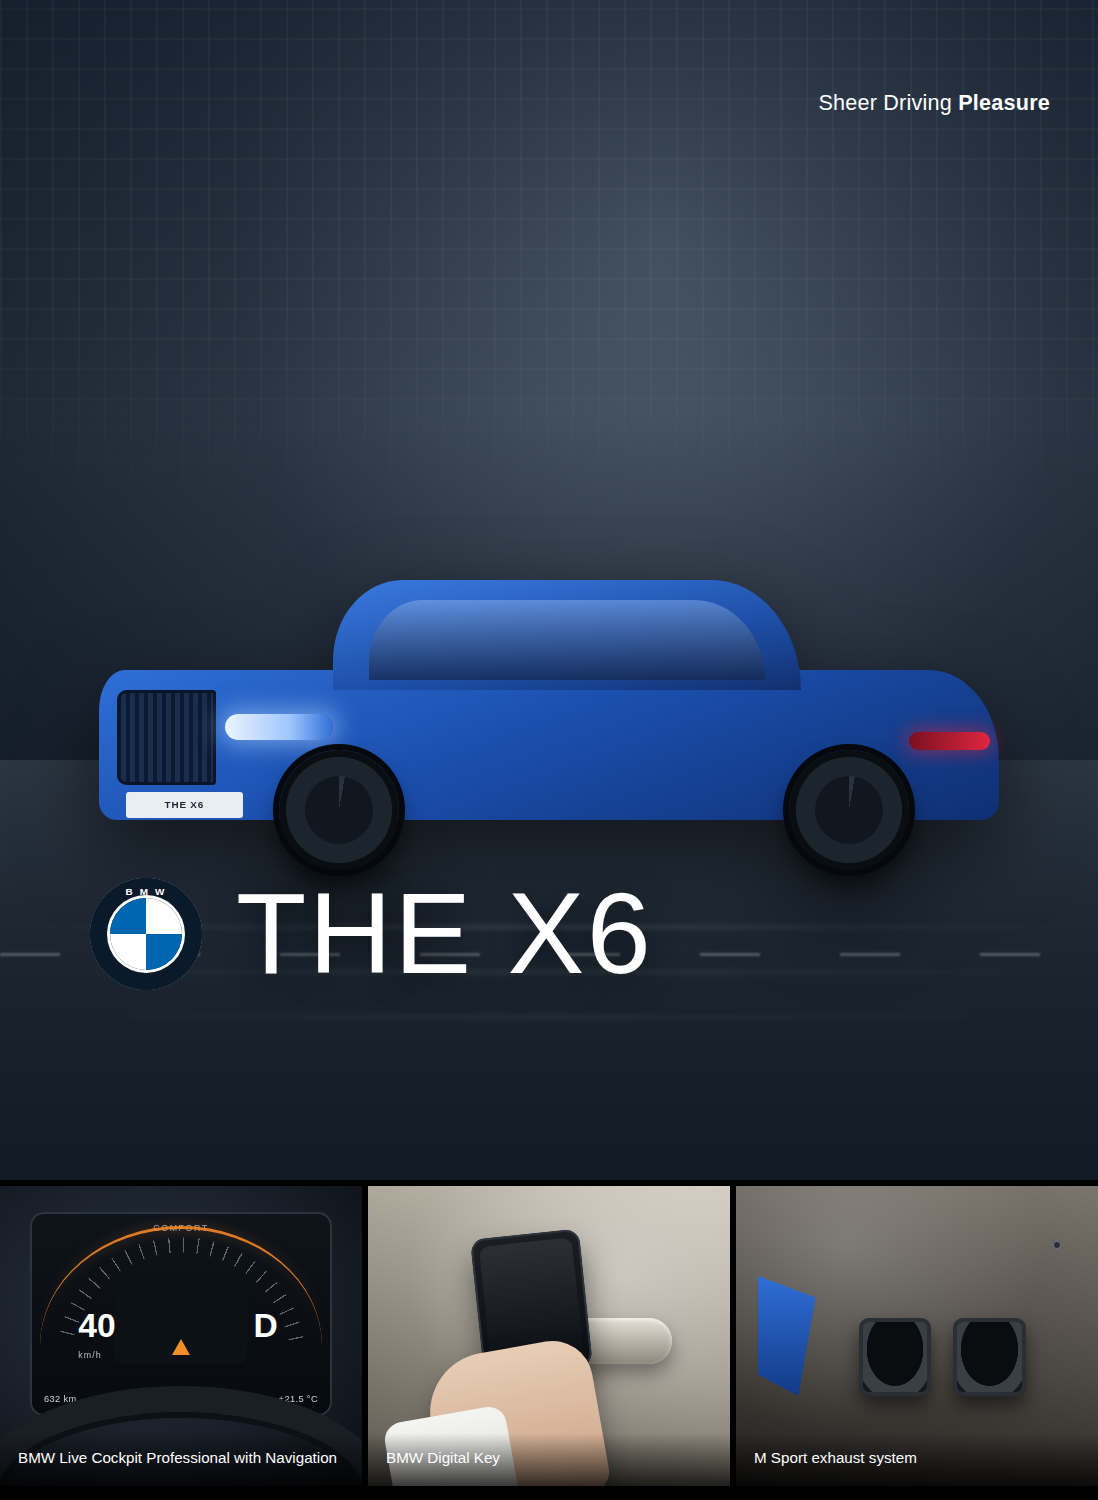Sheer Driving Pleasure
THE X6
THE X6
COMFORT 40km/h D 632 km Hauptstrasse +21.5 °C
BMW Live Cockpit Professional with Navigation
BMW Digital Key
M Sport exhaust system